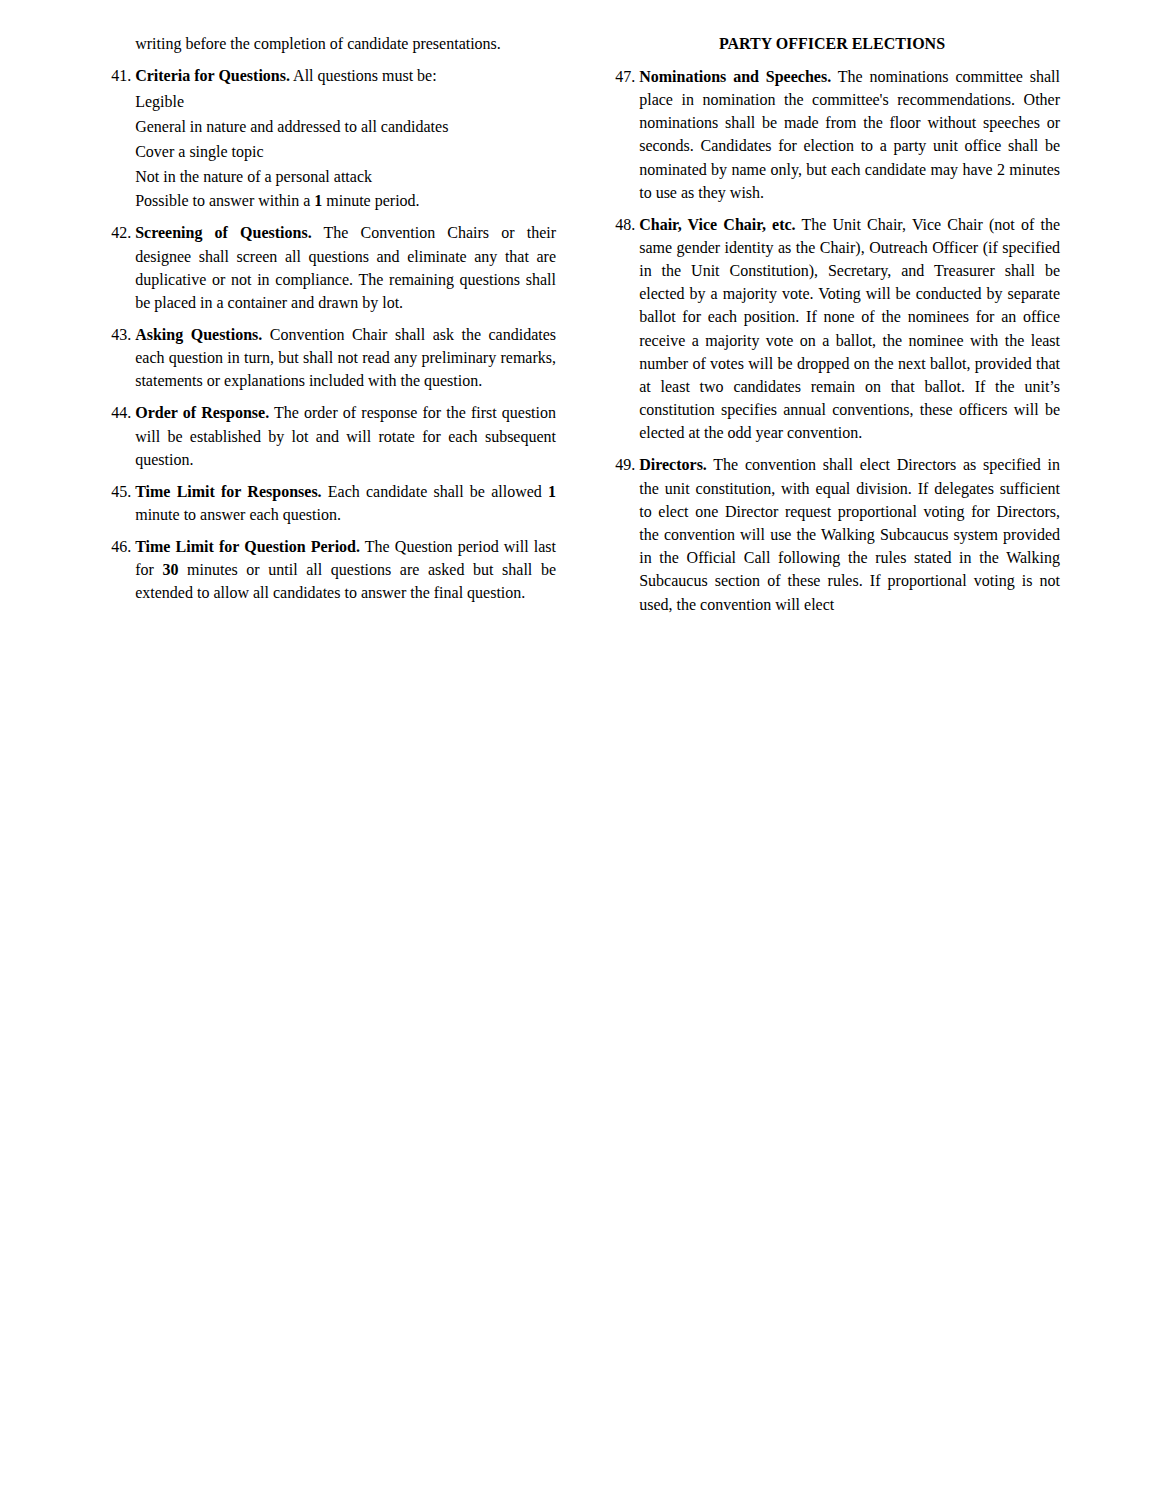writing before the completion of candidate presentations.
Criteria for Questions. All questions must be:
Legible
General in nature and addressed to all candidates
Cover a single topic
Not in the nature of a personal attack
Possible to answer within a 1 minute period.
Screening of Questions. The Convention Chairs or their designee shall screen all questions and eliminate any that are duplicative or not in compliance. The remaining questions shall be placed in a container and drawn by lot.
Asking Questions. Convention Chair shall ask the candidates each question in turn, but shall not read any preliminary remarks, statements or explanations included with the question.
Order of Response. The order of response for the first question will be established by lot and will rotate for each subsequent question.
Time Limit for Responses. Each candidate shall be allowed 1 minute to answer each question.
Time Limit for Question Period. The Question period will last for 30 minutes or until all questions are asked but shall be extended to allow all candidates to answer the final question.
PARTY OFFICER ELECTIONS
Nominations and Speeches. The nominations committee shall place in nomination the committee's recommendations. Other nominations shall be made from the floor without speeches or seconds. Candidates for election to a party unit office shall be nominated by name only, but each candidate may have 2 minutes to use as they wish.
Chair, Vice Chair, etc. The Unit Chair, Vice Chair (not of the same gender identity as the Chair), Outreach Officer (if specified in the Unit Constitution), Secretary, and Treasurer shall be elected by a majority vote. Voting will be conducted by separate ballot for each position. If none of the nominees for an office receive a majority vote on a ballot, the nominee with the least number of votes will be dropped on the next ballot, provided that at least two candidates remain on that ballot. If the unit’s constitution specifies annual conventions, these officers will be elected at the odd year convention.
Directors. The convention shall elect Directors as specified in the unit constitution, with equal division. If delegates sufficient to elect one Director request proportional voting for Directors, the convention will use the Walking Subcaucus system provided in the Official Call following the rules stated in the Walking Subcaucus section of these rules. If proportional voting is not used, the convention will elect